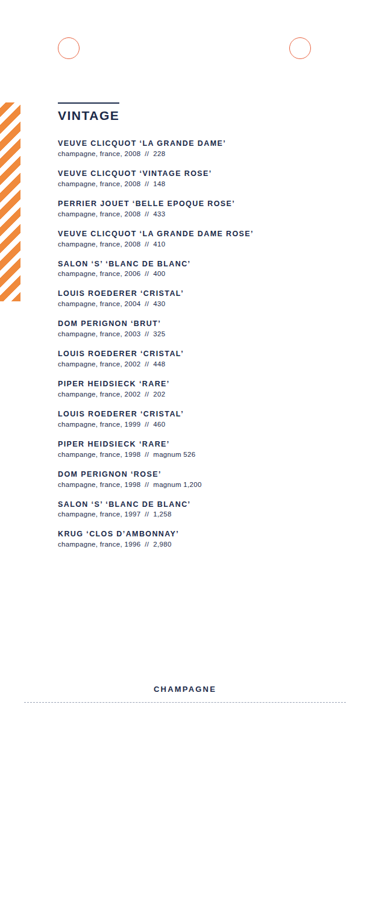Vintage
Veuve Clicquot ‘La Grande Dame’ champagne, france, 2008 // 228
Veuve Clicquot ‘Vintage Rose’ champagne, france, 2008 // 148
Perrier Jouet ‘Belle Epoque Rose’ champagne, france, 2008 // 433
Veuve Clicquot ‘La Grande Dame Rose’ champagne, france, 2008 // 410
Salon ‘S’ ‘Blanc de Blanc’ champagne, france, 2006 // 400
Louis Roederer ‘Cristal’ champagne, france, 2004 // 430
Dom Perignon ‘Brut’ champagne, france, 2003 // 325
Louis Roederer ‘Cristal’ champagne, france, 2002 // 448
Piper Heidsieck ‘Rare’ champange, france, 2002 // 202
Louis Roederer ‘Cristal’ champagne, france, 1999 // 460
Piper Heidsieck ‘Rare’ champange, france, 1998 // magnum 526
Dom Perignon ‘Rose’ champagne, france, 1998 // magnum 1,200
Salon ‘S’ ‘Blanc de Blanc’ champagne, france, 1997 // 1,258
Krug ‘Clos D’Ambonnay’ champagne, france, 1996 // 2,980
Champagne